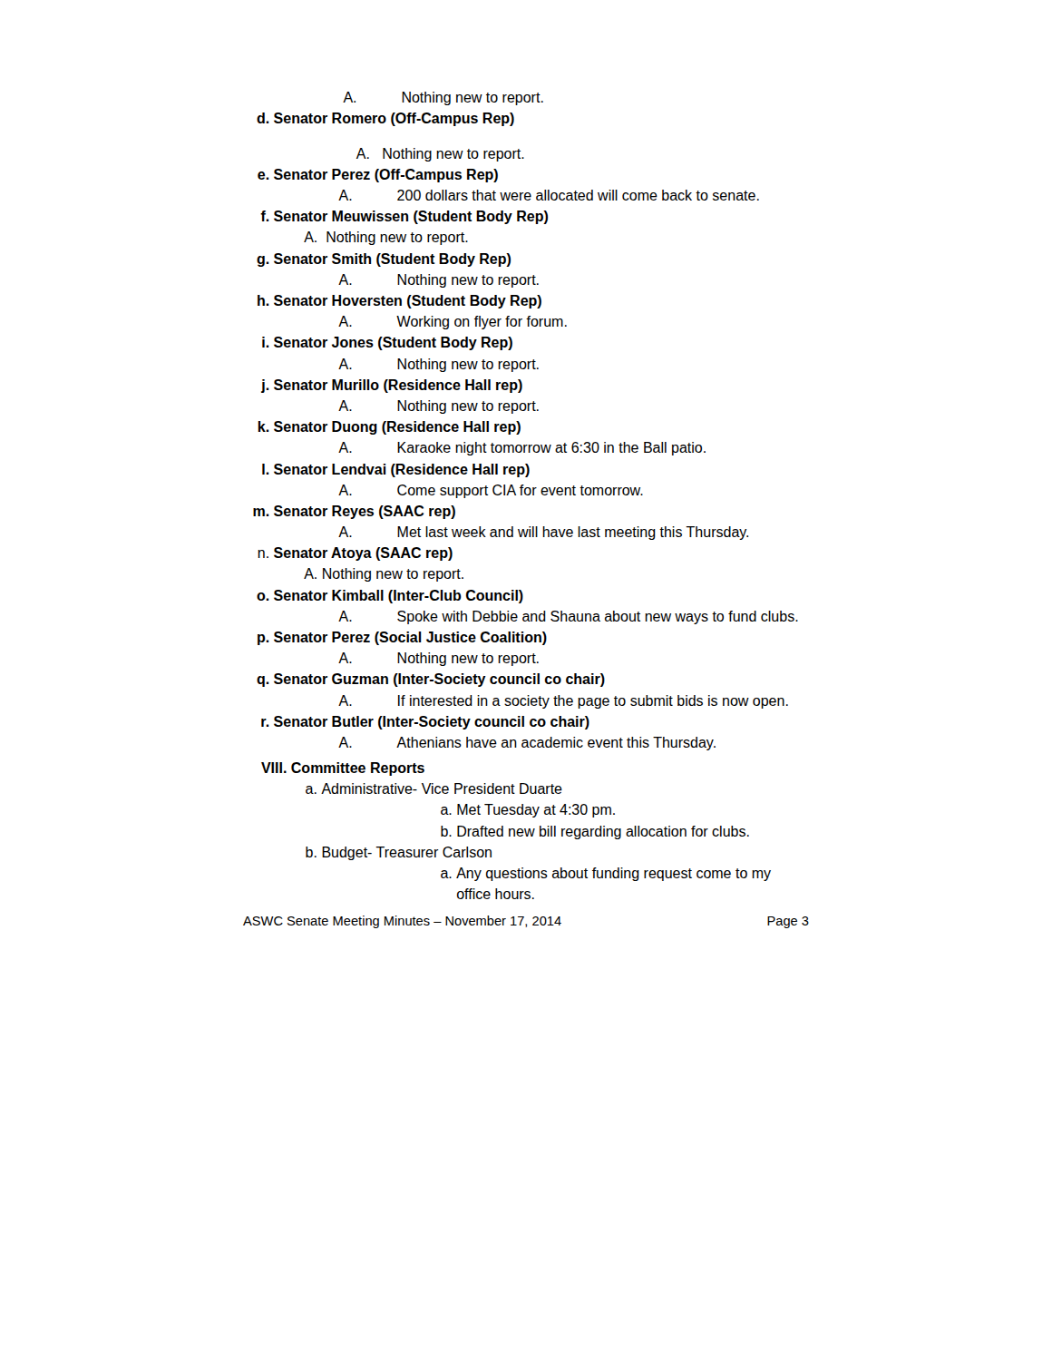A. Nothing new to report.
Senator Romero (Off-Campus Rep)
A. Nothing new to report.
Senator Perez (Off-Campus Rep)
A. 200 dollars that were allocated will come back to senate.
Senator Meuwissen (Student Body Rep)
A. Nothing new to report.
Senator Smith (Student Body Rep)
A. Nothing new to report.
Senator Hoversten (Student Body Rep)
A. Working on flyer for forum.
Senator Jones (Student Body Rep)
A. Nothing new to report.
Senator Murillo (Residence Hall rep)
A. Nothing new to report.
Senator Duong (Residence Hall rep)
A. Karaoke night tomorrow at 6:30 in the Ball patio.
Senator Lendvai (Residence Hall rep)
A. Come support CIA for event tomorrow.
Senator Reyes (SAAC rep)
A. Met last week and will have last meeting this Thursday.
Senator Atoya (SAAC rep)
A. Nothing new to report.
Senator Kimball (Inter-Club Council)
A. Spoke with Debbie and Shauna about new ways to fund clubs.
Senator Perez (Social Justice Coalition)
A. Nothing new to report.
Senator Guzman (Inter-Society council co chair)
A. If interested in a society the page to submit bids is now open.
Senator Butler (Inter-Society council co chair)
A. Athenians have an academic event this Thursday.
Committee Reports
Administrative- Vice President Duarte
Met Tuesday at 4:30 pm.
Drafted new bill regarding allocation for clubs.
Budget- Treasurer Carlson
Any questions about funding request come to my office hours.
ASWC Senate Meeting Minutes – November 17, 2014 Page 3